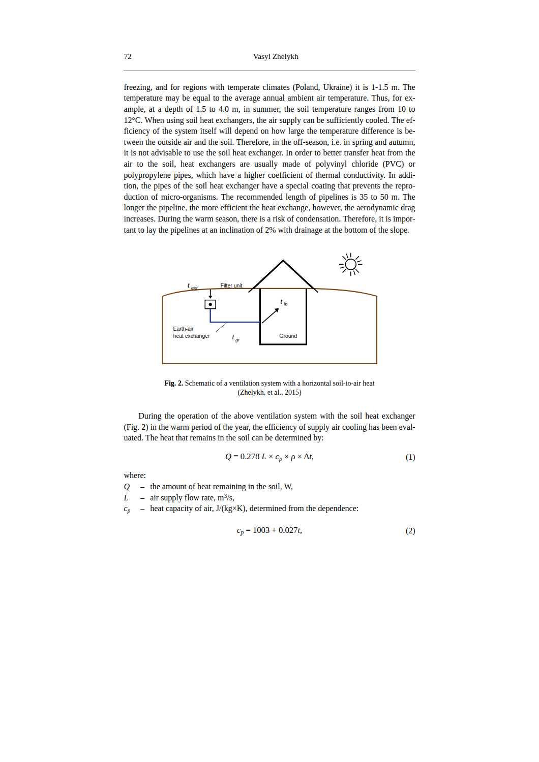72 Vasyl Zhelykh
freezing, and for regions with temperate climates (Poland, Ukraine) it is 1-1.5 m. The temperature may be equal to the average annual ambient air temperature. Thus, for example, at a depth of 1.5 to 4.0 m, in summer, the soil temperature ranges from 10 to 12°C. When using soil heat exchangers, the air supply can be sufficiently cooled. The efficiency of the system itself will depend on how large the temperature difference is between the outside air and the soil. Therefore, in the off-season, i.e. in spring and autumn, it is not advisable to use the soil heat exchanger. In order to better transfer heat from the air to the soil, heat exchangers are usually made of polyvinyl chloride (PVC) or polypropylene pipes, which have a higher coefficient of thermal conductivity. In addition, the pipes of the soil heat exchanger have a special coating that prevents the reproduction of micro-organisms. The recommended length of pipelines is 35 to 50 m. The longer the pipeline, the more efficient the heat exchange, however, the aerodynamic drag increases. During the warm season, there is a risk of condensation. Therefore, it is important to lay the pipelines at an inclination of 2% with drainage at the bottom of the slope.
t ext Filter unit t in Earth-air heat exchanger t gr Ground
Fig. 2. Schematic of a ventilation system with a horizontal soil-to-air heat
(Zhelykh, et al., 2015)
During the operation of the above ventilation system with the soil heat exchanger (Fig. 2) in the warm period of the year, the efficiency of supply air cooling has been evaluated. The heat that remains in the soil can be determined by:
Q = 0.278 L × cp × ρ × Δt, (1)
where:
Q – the amount of heat remaining in the soil, W,
L – air supply flow rate, m3/s,
cp – heat capacity of air, J/(kg×K), determined from the dependence:
cp = 1003 + 0.027t, (2)